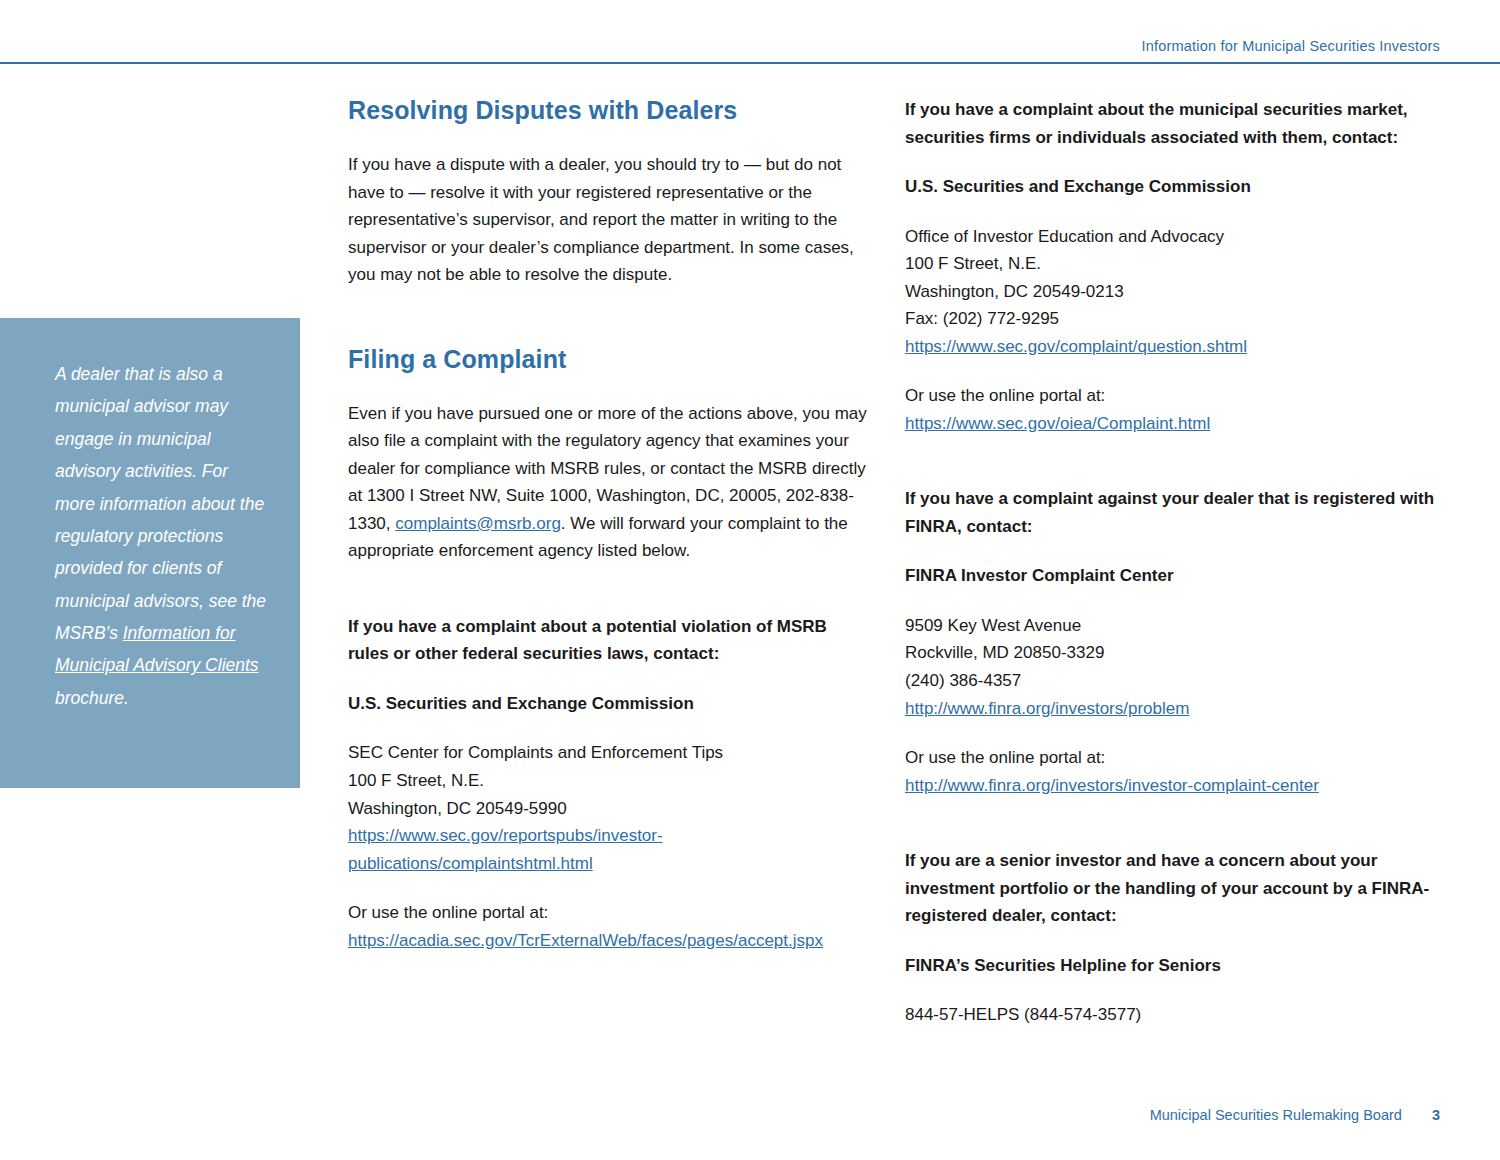Information for Municipal Securities Investors
A dealer that is also a municipal advisor may engage in municipal advisory activities. For more information about the regulatory protections provided for clients of municipal advisors, see the MSRB’s Information for Municipal Advisory Clients brochure.
Resolving Disputes with Dealers
If you have a dispute with a dealer, you should try to — but do not have to — resolve it with your registered representative or the representative’s supervisor, and report the matter in writing to the supervisor or your dealer’s compliance department. In some cases, you may not be able to resolve the dispute.
Filing a Complaint
Even if you have pursued one or more of the actions above, you may also file a complaint with the regulatory agency that examines your dealer for compliance with MSRB rules, or contact the MSRB directly at 1300 I Street NW, Suite 1000, Washington, DC, 20005, 202-838-1330, complaints@msrb.org. We will forward your complaint to the appropriate enforcement agency listed below.
If you have a complaint about a potential violation of MSRB rules or other federal securities laws, contact:
U.S. Securities and Exchange Commission
SEC Center for Complaints and Enforcement Tips
100 F Street, N.E.
Washington, DC 20549-5990
https://www.sec.gov/reportspubs/investor-publications/complaintshtml.html
Or use the online portal at:
https://acadia.sec.gov/TcrExternalWeb/faces/pages/accept.jspx
If you have a complaint about the municipal securities market, securities firms or individuals associated with them, contact:
U.S. Securities and Exchange Commission
Office of Investor Education and Advocacy
100 F Street, N.E.
Washington, DC 20549-0213
Fax: (202) 772-9295
https://www.sec.gov/complaint/question.shtml
Or use the online portal at:
https://www.sec.gov/oiea/Complaint.html
If you have a complaint against your dealer that is registered with FINRA, contact:
FINRA Investor Complaint Center
9509 Key West Avenue
Rockville, MD 20850-3329
(240) 386-4357
http://www.finra.org/investors/problem
Or use the online portal at:
http://www.finra.org/investors/investor-complaint-center
If you are a senior investor and have a concern about your investment portfolio or the handling of your account by a FINRA-registered dealer, contact:
FINRA’s Securities Helpline for Seniors
844-57-HELPS (844-574-3577)
Municipal Securities Rulemaking Board 3